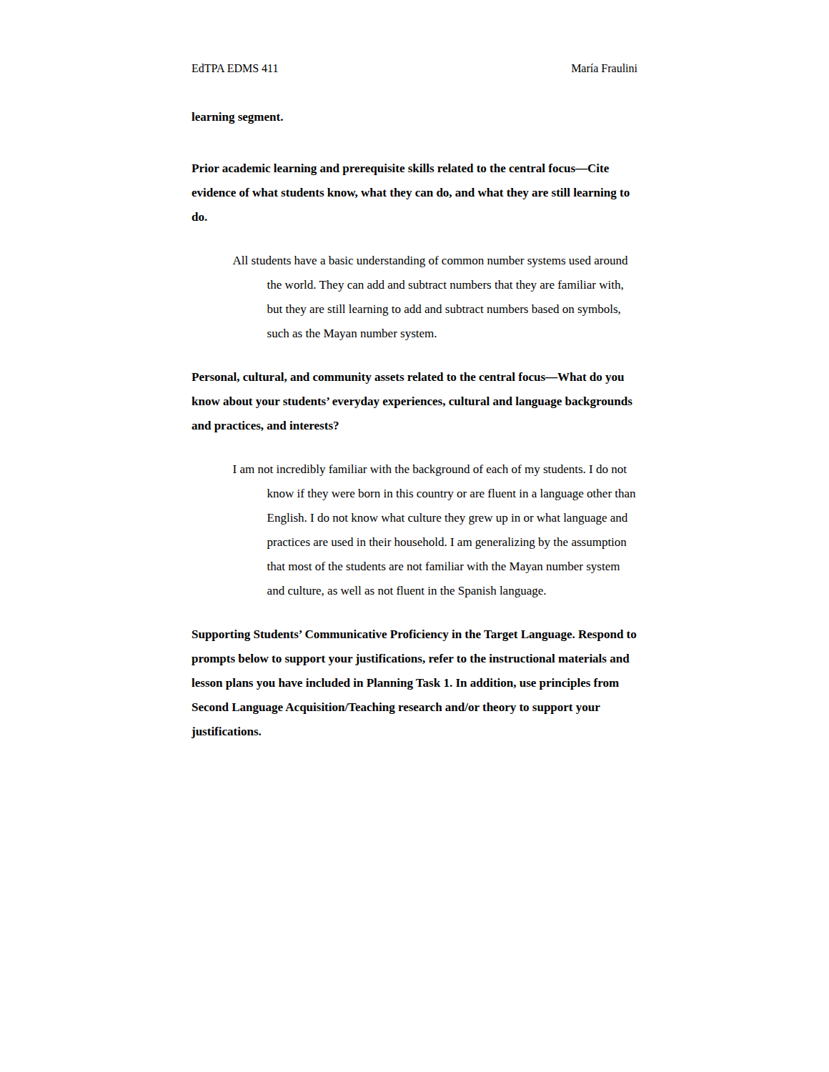EdTPA EDMS 411 María Fraulini
learning segment.
Prior academic learning and prerequisite skills related to the central focus—Cite evidence of what students know, what they can do, and what they are still learning to do.
All students have a basic understanding of common number systems used around the world. They can add and subtract numbers that they are familiar with, but they are still learning to add and subtract numbers based on symbols, such as the Mayan number system.
Personal, cultural, and community assets related to the central focus—What do you know about your students’ everyday experiences, cultural and language backgrounds and practices, and interests?
I am not incredibly familiar with the background of each of my students. I do not know if they were born in this country or are fluent in a language other than English. I do not know what culture they grew up in or what language and practices are used in their household. I am generalizing by the assumption that most of the students are not familiar with the Mayan number system and culture, as well as not fluent in the Spanish language.
Supporting Students’ Communicative Proficiency in the Target Language. Respond to prompts below to support your justifications, refer to the instructional materials and lesson plans you have included in Planning Task 1. In addition, use principles from Second Language Acquisition/Teaching research and/or theory to support your justifications.